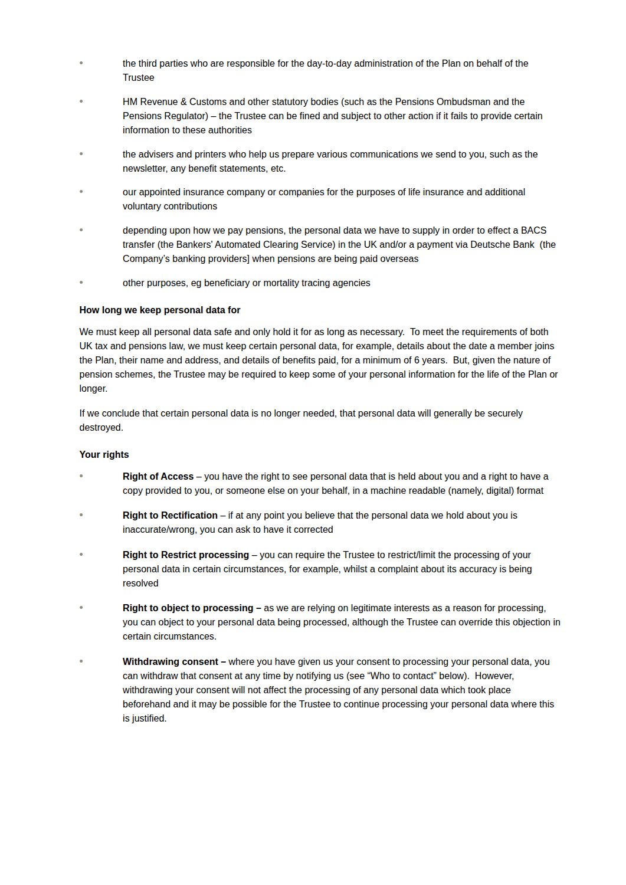the third parties who are responsible for the day-to-day administration of the Plan on behalf of the Trustee
HM Revenue & Customs and other statutory bodies (such as the Pensions Ombudsman and the Pensions Regulator) – the Trustee can be fined and subject to other action if it fails to provide certain information to these authorities
the advisers and printers who help us prepare various communications we send to you, such as the newsletter, any benefit statements, etc.
our appointed insurance company or companies for the purposes of life insurance and additional voluntary contributions
depending upon how we pay pensions, the personal data we have to supply in order to effect a BACS transfer (the Bankers' Automated Clearing Service) in the UK and/or a payment via Deutsche Bank (the Company’s banking providers] when pensions are being paid overseas
other purposes, eg beneficiary or mortality tracing agencies
How long we keep personal data for
We must keep all personal data safe and only hold it for as long as necessary. To meet the requirements of both UK tax and pensions law, we must keep certain personal data, for example, details about the date a member joins the Plan, their name and address, and details of benefits paid, for a minimum of 6 years. But, given the nature of pension schemes, the Trustee may be required to keep some of your personal information for the life of the Plan or longer.
If we conclude that certain personal data is no longer needed, that personal data will generally be securely destroyed.
Your rights
Right of Access – you have the right to see personal data that is held about you and a right to have a copy provided to you, or someone else on your behalf, in a machine readable (namely, digital) format
Right to Rectification – if at any point you believe that the personal data we hold about you is inaccurate/wrong, you can ask to have it corrected
Right to Restrict processing – you can require the Trustee to restrict/limit the processing of your personal data in certain circumstances, for example, whilst a complaint about its accuracy is being resolved
Right to object to processing – as we are relying on legitimate interests as a reason for processing, you can object to your personal data being processed, although the Trustee can override this objection in certain circumstances.
Withdrawing consent – where you have given us your consent to processing your personal data, you can withdraw that consent at any time by notifying us (see “Who to contact” below). However, withdrawing your consent will not affect the processing of any personal data which took place beforehand and it may be possible for the Trustee to continue processing your personal data where this is justified.